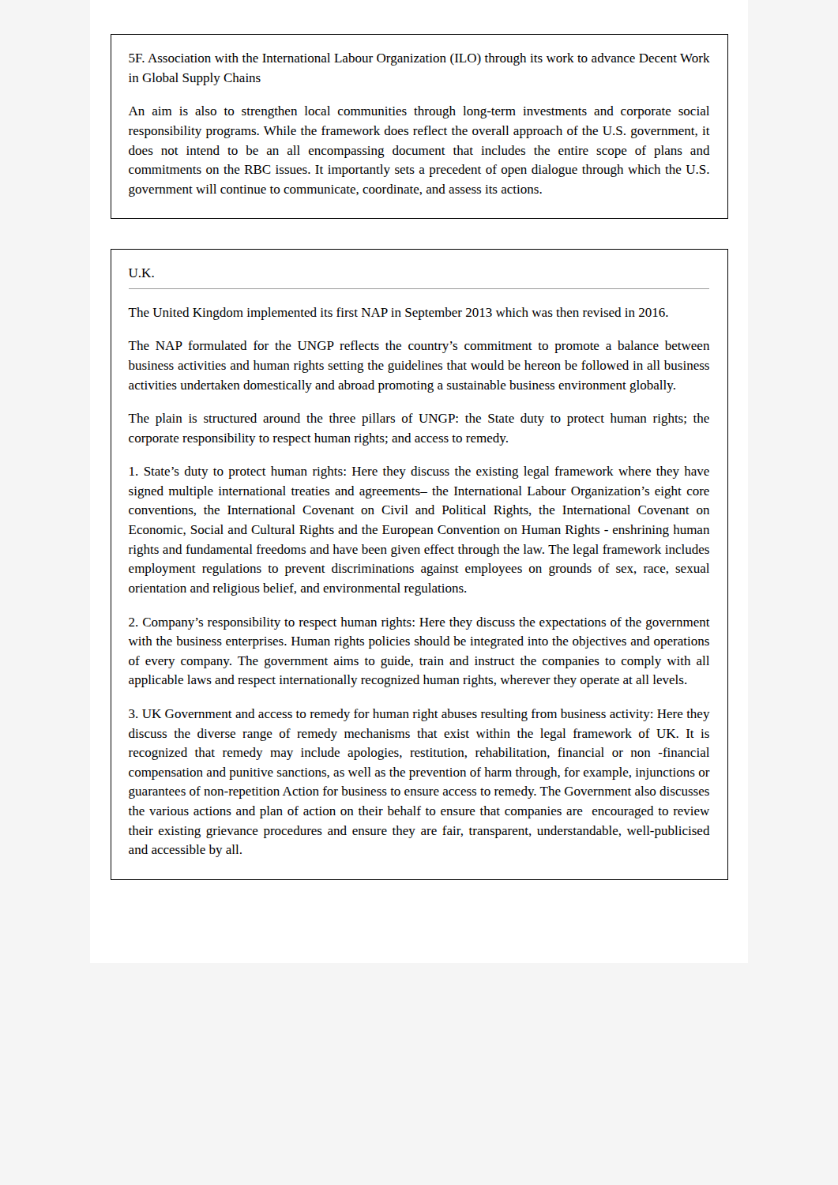5F. Association with the International Labour Organization (ILO) through its work to advance Decent Work in Global Supply Chains
An aim is also to strengthen local communities through long-term investments and corporate social responsibility programs. While the framework does reflect the overall approach of the U.S. government, it does not intend to be an all encompassing document that includes the entire scope of plans and commitments on the RBC issues. It importantly sets a precedent of open dialogue through which the U.S. government will continue to communicate, coordinate, and assess its actions.
U.K.
The United Kingdom implemented its first NAP in September 2013 which was then revised in 2016.
The NAP formulated for the UNGP reflects the country’s commitment to promote a balance between business activities and human rights setting the guidelines that would be hereon be followed in all business activities undertaken domestically and abroad promoting a sustainable business environment globally.
The plain is structured around the three pillars of UNGP: the State duty to protect human rights; the corporate responsibility to respect human rights; and access to remedy.
1. State’s duty to protect human rights: Here they discuss the existing legal framework where they have signed multiple international treaties and agreements– the International Labour Organization’s eight core conventions, the International Covenant on Civil and Political Rights, the International Covenant on Economic, Social and Cultural Rights and the European Convention on Human Rights - enshrining human rights and fundamental freedoms and have been given effect through the law. The legal framework includes employment regulations to prevent discriminations against employees on grounds of sex, race, sexual orientation and religious belief, and environmental regulations.
2. Company’s responsibility to respect human rights: Here they discuss the expectations of the government with the business enterprises. Human rights policies should be integrated into the objectives and operations of every company. The government aims to guide, train and instruct the companies to comply with all applicable laws and respect internationally recognized human rights, wherever they operate at all levels.
3. UK Government and access to remedy for human right abuses resulting from business activity: Here they discuss the diverse range of remedy mechanisms that exist within the legal framework of UK. It is recognized that remedy may include apologies, restitution, rehabilitation, financial or non -financial compensation and punitive sanctions, as well as the prevention of harm through, for example, injunctions or guarantees of non-repetition Action for business to ensure access to remedy. The Government also discusses the various actions and plan of action on their behalf to ensure that companies are encouraged to review their existing grievance procedures and ensure they are fair, transparent, understandable, well-publicised and accessible by all.